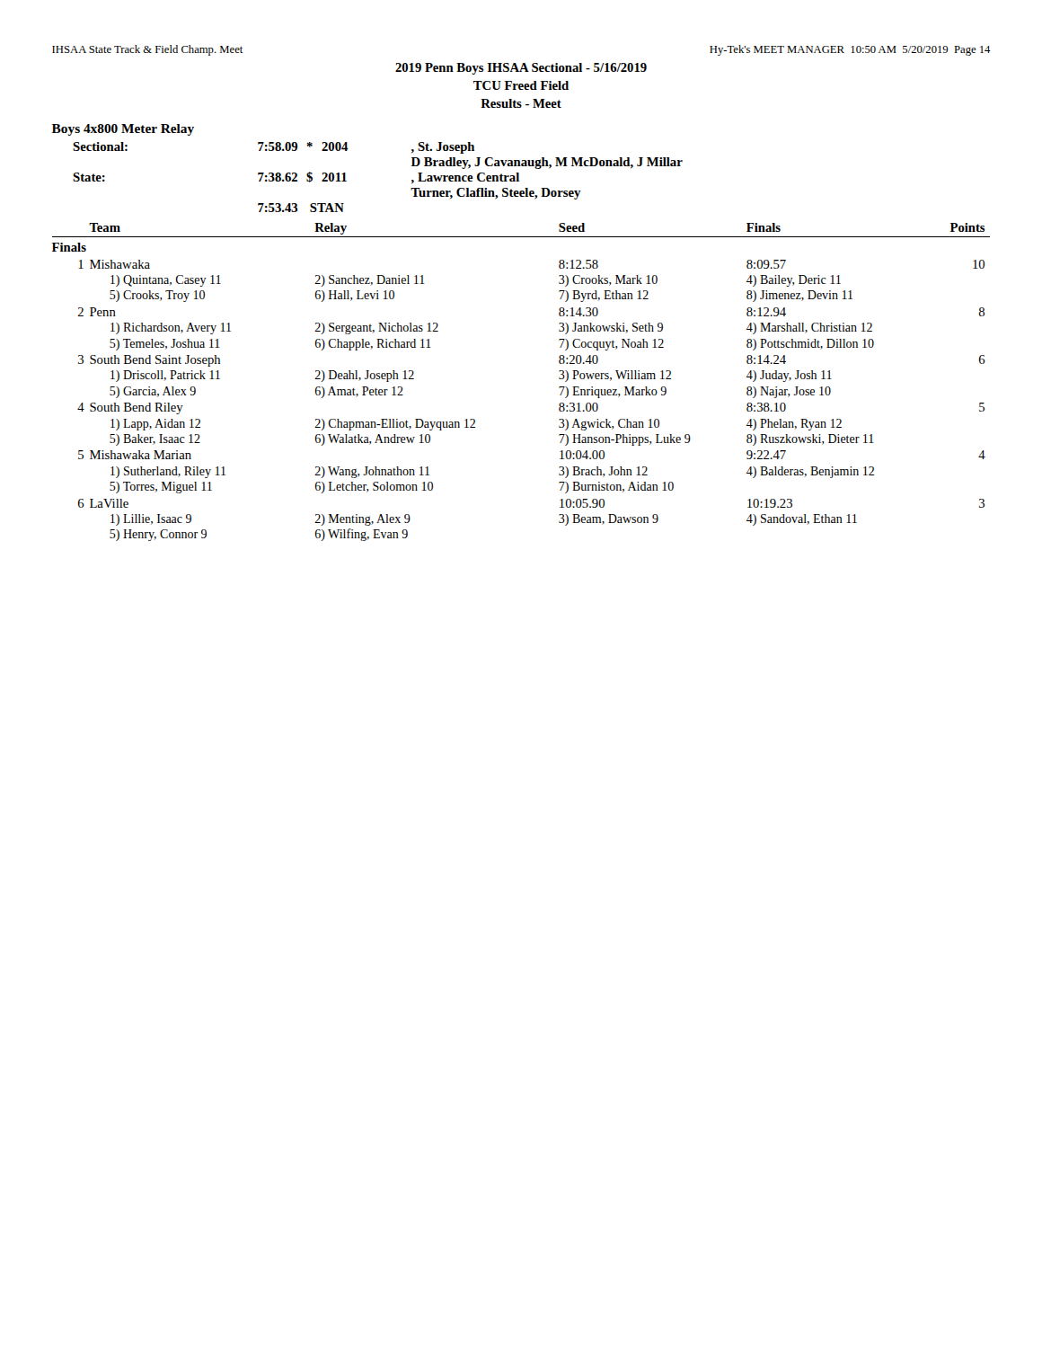IHSAA State Track & Field Champ. Meet
Hy-Tek's MEET MANAGER 10:50 AM 5/20/2019 Page 14
2019 Penn Boys IHSAA Sectional - 5/16/2019
TCU Freed Field
Results - Meet
Boys 4x800 Meter Relay
| Sectional: | 7:58.09 | * | 2004 | , St. Joseph |
| | | | | D Bradley, J Cavanaugh, M McDonald, J Millar |
| State: | 7:38.62 | $ | 2011 | , Lawrence Central |
| | | | | Turner, Claflin, Steele, Dorsey |
| | 7:53.43 | STAN |
| | Team | Relay | Seed | Finals | Points |
| --- | --- | --- | --- | --- | --- |
| Finals |
| 1 | Mishawaka | | 8:12.58 | 8:09.57 | 10 |
| | 1) Quintana, Casey 11 | 2) Sanchez, Daniel 11 | 3) Crooks, Mark 10 | 4) Bailey, Deric 11 |
| | 5) Crooks, Troy 10 | 6) Hall, Levi 10 | 7) Byrd, Ethan 12 | 8) Jimenez, Devin 11 |
| 2 | Penn | | 8:14.30 | 8:12.94 | 8 |
| | 1) Richardson, Avery 11 | 2) Sergeant, Nicholas 12 | 3) Jankowski, Seth 9 | 4) Marshall, Christian 12 |
| | 5) Temeles, Joshua 11 | 6) Chapple, Richard 11 | 7) Cocquyt, Noah 12 | 8) Pottschmidt, Dillon 10 |
| 3 | South Bend Saint Joseph | | 8:20.40 | 8:14.24 | 6 |
| | 1) Driscoll, Patrick 11 | 2) Deahl, Joseph 12 | 3) Powers, William 12 | 4) Juday, Josh 11 |
| | 5) Garcia, Alex 9 | 6) Amat, Peter 12 | 7) Enriquez, Marko 9 | 8) Najar, Jose 10 |
| 4 | South Bend Riley | | 8:31.00 | 8:38.10 | 5 |
| | 1) Lapp, Aidan 12 | 2) Chapman-Elliot, Dayquan 12 | 3) Agwick, Chan 10 | 4) Phelan, Ryan 12 |
| | 5) Baker, Isaac 12 | 6) Walatka, Andrew 10 | 7) Hanson-Phipps, Luke 9 | 8) Ruszkowski, Dieter 11 |
| 5 | Mishawaka Marian | | 10:04.00 | 9:22.47 | 4 |
| | 1) Sutherland, Riley 11 | 2) Wang, Johnathon 11 | 3) Brach, John 12 | 4) Balderas, Benjamin 12 |
| | 5) Torres, Miguel 11 | 6) Letcher, Solomon 10 | 7) Burniston, Aidan 10 | |
| 6 | LaVille | | 10:05.90 | 10:19.23 | 3 |
| | 1) Lillie, Isaac 9 | 2) Menting, Alex 9 | 3) Beam, Dawson 9 | 4) Sandoval, Ethan 11 |
| | 5) Henry, Connor 9 | 6) Wilfing, Evan 9 | | |